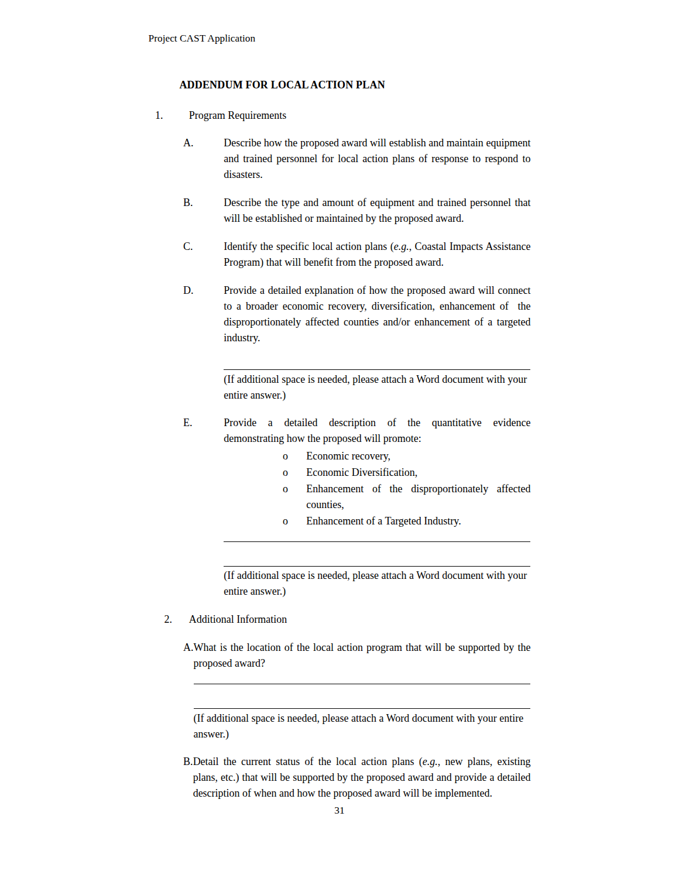Project CAST Application
ADDENDUM FOR LOCAL ACTION PLAN
1.
Program Requirements
A.
Describe how the proposed award will establish and maintain equipment and trained personnel for local action plans of response to respond to disasters.
B.
Describe the type and amount of equipment and trained personnel that will be established or maintained by the proposed award.
C.
Identify the specific local action plans (e.g., Coastal Impacts Assistance Program) that will benefit from the proposed award.
D.
Provide a detailed explanation of how the proposed award will connect to a broader economic recovery, diversification, enhancement of the disproportionately affected counties and/or enhancement of a targeted industry.
(If additional space is needed, please attach a Word document with your entire answer.)
E.
Provide a detailed description of the quantitative evidence demonstrating how the proposed will promote:
Economic recovery,
Economic Diversification,
Enhancement of the disproportionately affected counties,
Enhancement of a Targeted Industry.
(If additional space is needed, please attach a Word document with your entire answer.)
2.
Additional Information
A.
What is the location of the local action program that will be supported by the proposed award?
(If additional space is needed, please attach a Word document with your entire answer.)
B.
Detail the current status of the local action plans (e.g., new plans, existing plans, etc.) that will be supported by the proposed award and provide a detailed description of when and how the proposed award will be implemented.
31